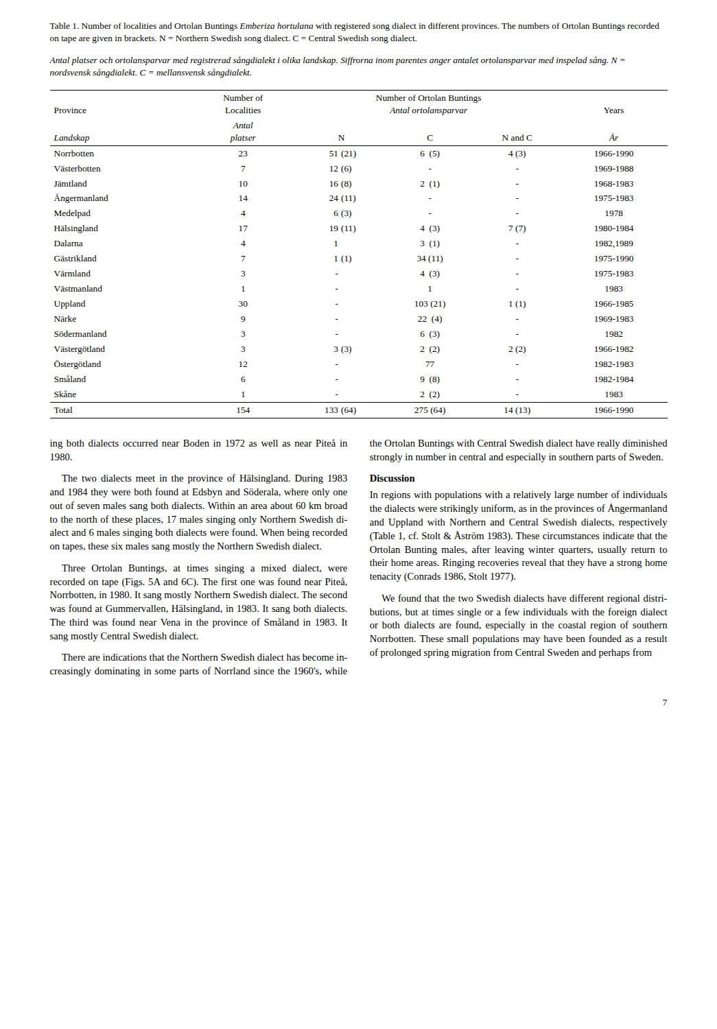Table 1. Number of localities and Ortolan Buntings Emberiza hortulana with registered song dialect in different provinces. The numbers of Ortolan Buntings recorded on tape are given in brackets. N = Northern Swedish song dialect. C = Central Swedish song dialect.
Antal platser och ortolansparvar med registrerad sångdialekt i olika landskap. Siffrorna inom parentes anger antalet ortolansparvar med inspelad sång. N = nordsvensk sångdialekt. C = mellansvensk sångdialekt.
| Province | Number of Localities | Number of Ortolan Buntings Antal ortolansparvar | Years |
| --- | --- | --- | --- |
| Landskap | Antal platser | N | C | N and C | År |
| Norrbotten | 23 | 51 | (21) | 6 (5) | 4 (3) | 1966-1990 |
| Västerbotten | 7 | 12 | (6) | - | - | 1969-1988 |
| Jämtland | 10 | 16 | (8) | 2 (1) | - | 1968-1983 |
| Ångermanland | 14 | 24 | (11) | - | - | 1975-1983 |
| Medelpad | 4 | 6 | (3) | - | - | 1978 |
| Hälsingland | 17 | 19 | (11) | 4 (3) | 7 (7) | 1980-1984 |
| Dalarna | 4 | 1 | | 3 (1) | - | 1982,1989 |
| Gästrikland | 7 | 1 | (1) | 34 (11) | - | 1975-1990 |
| Värmland | 3 | - | | 4 (3) | - | 1975-1983 |
| Västmanland | 1 | - | | 1 | - | 1983 |
| Uppland | 30 | - | | 103 (21) | 1 (1) | 1966-1985 |
| Närke | 9 | - | | 22 (4) | - | 1969-1983 |
| Södermanland | 3 | - | | 6 (3) | - | 1982 |
| Västergötland | 3 | 3 | (3) | 2 (2) | 2 (2) | 1966-1982 |
| Östergötland | 12 | - | | 77 | - | 1982-1983 |
| Småland | 6 | - | | 9 (8) | - | 1982-1984 |
| Skåne | 1 | - | | 2 (2) | - | 1983 |
| Total | 154 | 133 | (64) | 275 (64) | 14 (13) | 1966-1990 |
ing both dialects occurred near Boden in 1972 as well as near Piteå in 1980.
The two dialects meet in the province of Hälsingland. During 1983 and 1984 they were both found at Edsbyn and Söderala, where only one out of seven males sang both dialects. Within an area about 60 km broad to the north of these places, 17 males singing only Northern Swedish dialect and 6 males singing both dialects were found. When being recorded on tapes, these six males sang mostly the Northern Swedish dialect.
Three Ortolan Buntings, at times singing a mixed dialect, were recorded on tape (Figs. 5A and 6C). The first one was found near Piteå, Norrbotten, in 1980. It sang mostly Northern Swedish dialect. The second was found at Gummervallen, Hälsingland, in 1983. It sang both dialects. The third was found near Vena in the province of Småland in 1983. It sang mostly Central Swedish dialect.
There are indications that the Northern Swedish dialect has become increasingly dominating in some parts of Norrland since the 1960's, while the Ortolan Buntings with Central Swedish dialect have really diminished strongly in number in central and especially in southern parts of Sweden.
Discussion
In regions with populations with a relatively large number of individuals the dialects were strikingly uniform, as in the provinces of Ångermanland and Uppland with Northern and Central Swedish dialects, respectively (Table 1, cf. Stolt & Åström 1983). These circumstances indicate that the Ortolan Bunting males, after leaving winter quarters, usually return to their home areas. Ringing recoveries reveal that they have a strong home tenacity (Conrads 1986, Stolt 1977).
We found that the two Swedish dialects have different regional distributions, but at times single or a few individuals with the foreign dialect or both dialects are found, especially in the coastal region of southern Norrbotten. These small populations may have been founded as a result of prolonged spring migration from Central Sweden and perhaps from
7